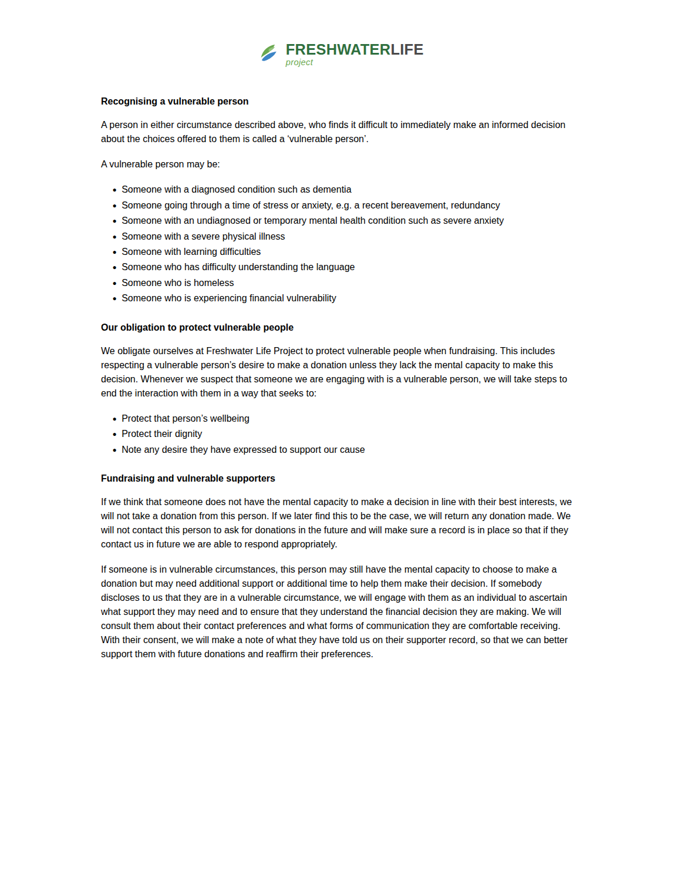FRESH WATER LIFE
project
Recognising a vulnerable person
A person in either circumstance described above, who finds it difficult to immediately make an informed decision about the choices offered to them is called a ‘vulnerable person’.
A vulnerable person may be:
Someone with a diagnosed condition such as dementia
Someone going through a time of stress or anxiety, e.g. a recent bereavement, redundancy
Someone with an undiagnosed or temporary mental health condition such as severe anxiety
Someone with a severe physical illness
Someone with learning difficulties
Someone who has difficulty understanding the language
Someone who is homeless
Someone who is experiencing financial vulnerability
Our obligation to protect vulnerable people
We obligate ourselves at Freshwater Life Project to protect vulnerable people when fundraising. This includes respecting a vulnerable person’s desire to make a donation unless they lack the mental capacity to make this decision. Whenever we suspect that someone we are engaging with is a vulnerable person, we will take steps to end the interaction with them in a way that seeks to:
Protect that person’s wellbeing
Protect their dignity
Note any desire they have expressed to support our cause
Fundraising and vulnerable supporters
If we think that someone does not have the mental capacity to make a decision in line with their best interests, we will not take a donation from this person. If we later find this to be the case, we will return any donation made. We will not contact this person to ask for donations in the future and will make sure a record is in place so that if they contact us in future we are able to respond appropriately.
If someone is in vulnerable circumstances, this person may still have the mental capacity to choose to make a donation but may need additional support or additional time to help them make their decision. If somebody discloses to us that they are in a vulnerable circumstance, we will engage with them as an individual to ascertain what support they may need and to ensure that they understand the financial decision they are making. We will consult them about their contact preferences and what forms of communication they are comfortable receiving. With their consent, we will make a note of what they have told us on their supporter record, so that we can better support them with future donations and reaffirm their preferences.